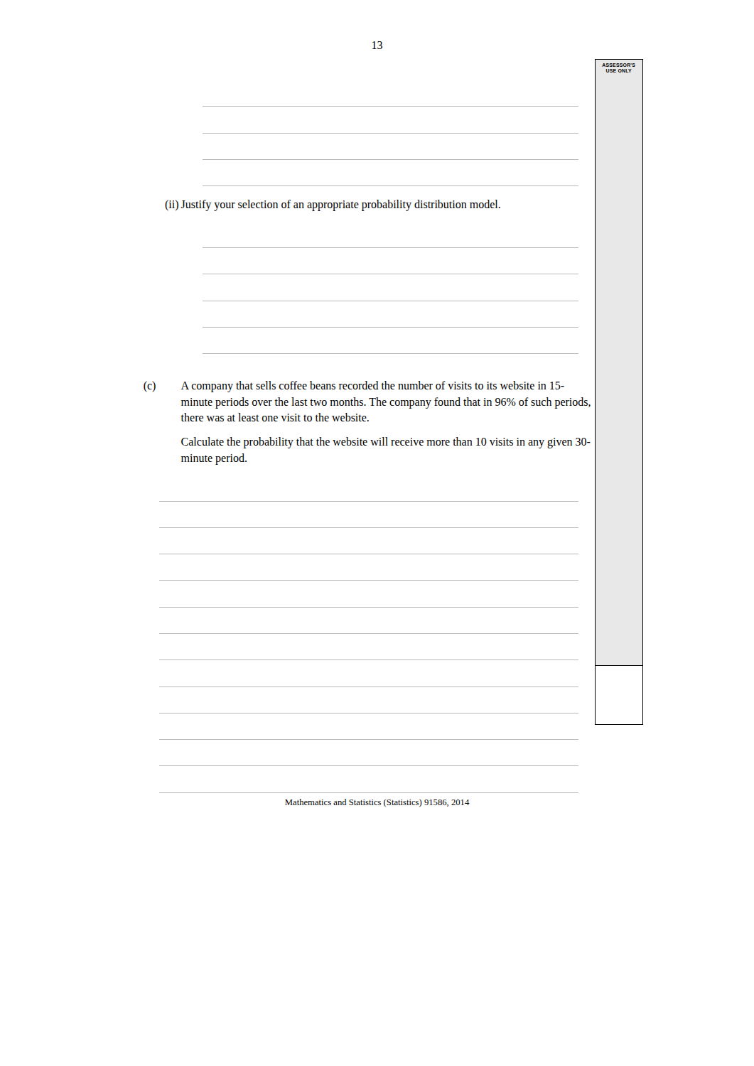13
ASSESSOR'S
USE ONLY
(ii)
Justify your selection of an appropriate probability distribution model.
(c)
A company that sells coffee beans recorded the number of visits to its website in 15-minute periods over the last two months. The company found that in 96% of such periods, there was at least one visit to the website.
Calculate the probability that the website will receive more than 10 visits in any given 30-minute period.
Mathematics and Statistics (Statistics) 91586, 2014